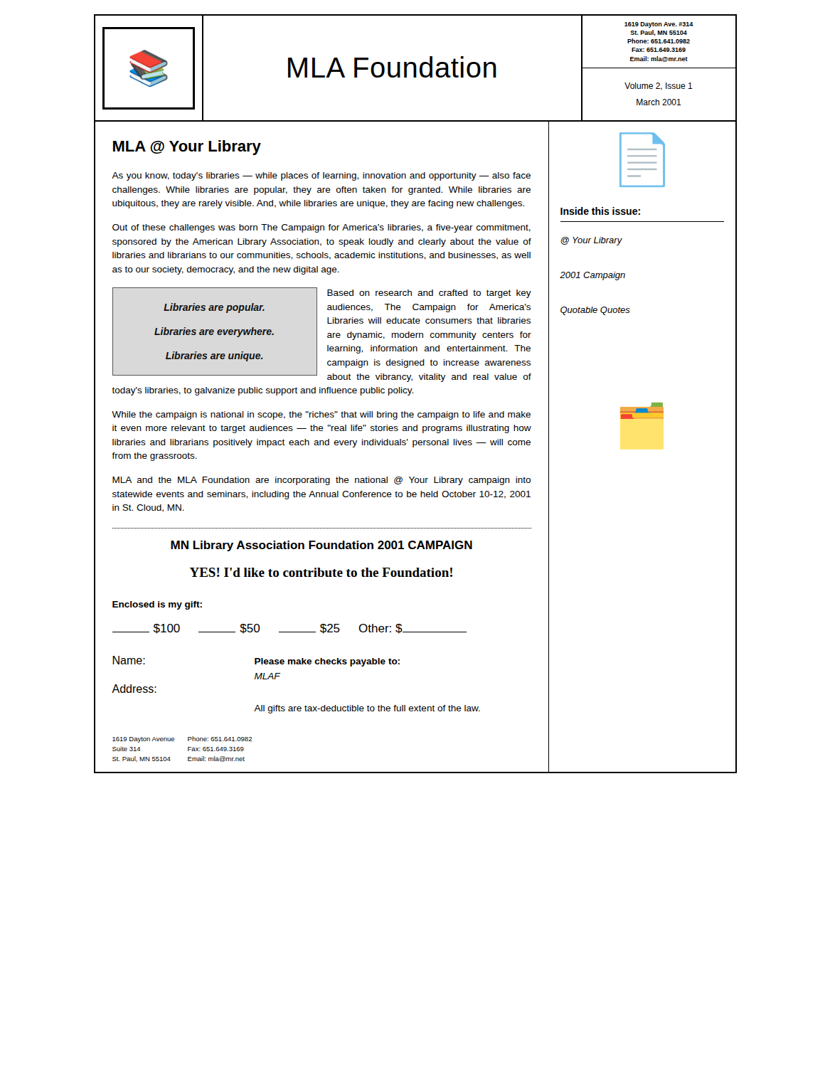📚
MLA Foundation
1619 Dayton Ave. #314
St. Paul, MN 55104
Phone: 651.641.0982
Fax: 651.649.3169
Email: mla@mr.net
Volume 2, Issue 1
March 2001
MLA @ Your Library
As you know, today's libraries — while places of learning, innovation and opportunity — also face challenges. While libraries are popular, they are often taken for granted. While libraries are ubiquitous, they are rarely visible. And, while libraries are unique, they are facing new challenges.
Out of these challenges was born The Campaign for America's libraries, a five-year commitment, sponsored by the American Library Association, to speak loudly and clearly about the value of libraries and librarians to our communities, schools, academic institutions, and businesses, as well as to our society, democracy, and the new digital age.
Libraries are popular. Libraries are everywhere. Libraries are unique.
Based on research and crafted to target key audiences, The Campaign for America's Libraries will educate consumers that libraries are dynamic, modern community centers for learning, information and entertainment. The campaign is designed to increase awareness about the vibrancy, vitality and real value of today's libraries, to galvanize public support and influence public policy.
While the campaign is national in scope, the "riches" that will bring the campaign to life and make it even more relevant to target audiences — the "real life" stories and programs illustrating how libraries and librarians positively impact each and every individuals' personal lives — will come from the grassroots.
MLA and the MLA Foundation are incorporating the national @ Your Library campaign into statewide events and seminars, including the Annual Conference to be held October 10-12, 2001 in St. Cloud, MN.
MN Library Association Foundation 2001 CAMPAIGN
YES! I'd like to contribute to the Foundation!
Enclosed is my gift:
$100 $50 $25 Other: $
Name:
Address:
Please make checks payable to:
MLAF
All gifts are tax-deductible to the full extent of the law.
1619 Dayton Avenue
Suite 314
St. Paul, MN 55104
Phone: 651.641.0982
Fax: 651.649.3169
Email: mla@mr.net
📄
Inside this issue:
@ Your Library
2001 Campaign
Quotable Quotes
🗂️